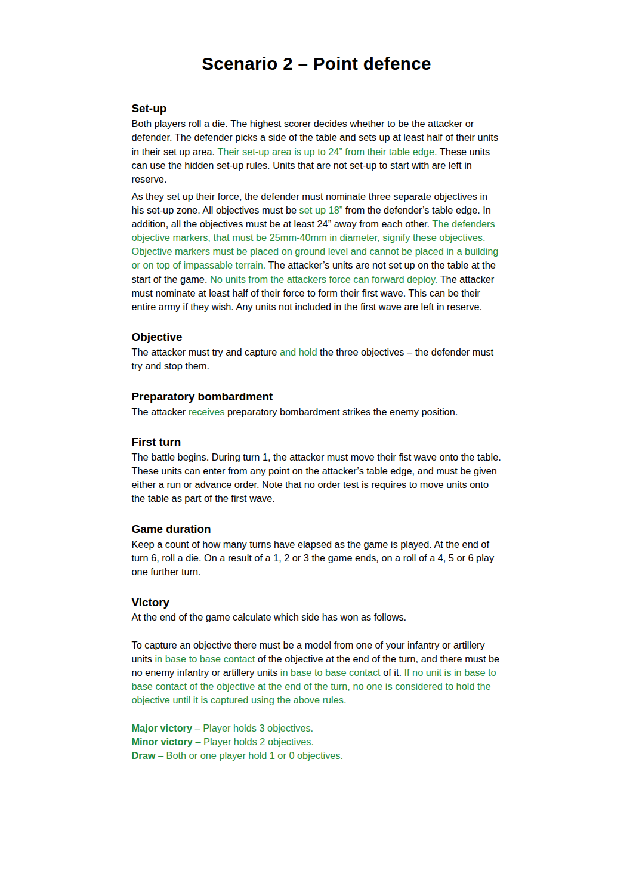Scenario 2 – Point defence
Set-up
Both players roll a die. The highest scorer decides whether to be the attacker or defender. The defender picks a side of the table and sets up at least half of their units in their set up area. Their set-up area is up to 24” from their table edge. These units can use the hidden set-up rules. Units that are not set-up to start with are left in reserve.
As they set up their force, the defender must nominate three separate objectives in his set-up zone. All objectives must be set up 18” from the defender’s table edge. In addition, all the objectives must be at least 24” away from each other. The defenders objective markers, that must be 25mm-40mm in diameter, signify these objectives. Objective markers must be placed on ground level and cannot be placed in a building or on top of impassable terrain. The attacker’s units are not set up on the table at the start of the game. No units from the attackers force can forward deploy. The attacker must nominate at least half of their force to form their first wave. This can be their entire army if they wish. Any units not included in the first wave are left in reserve.
Objective
The attacker must try and capture and hold the three objectives – the defender must try and stop them.
Preparatory bombardment
The attacker receives preparatory bombardment strikes the enemy position.
First turn
The battle begins. During turn 1, the attacker must move their fist wave onto the table. These units can enter from any point on the attacker’s table edge, and must be given either a run or advance order. Note that no order test is requires to move units onto the table as part of the first wave.
Game duration
Keep a count of how many turns have elapsed as the game is played. At the end of turn 6, roll a die. On a result of a 1, 2 or 3 the game ends, on a roll of a 4, 5 or 6 play one further turn.
Victory
At the end of the game calculate which side has won as follows.
To capture an objective there must be a model from one of your infantry or artillery units in base to base contact of the objective at the end of the turn, and there must be no enemy infantry or artillery units in base to base contact of it. If no unit is in base to base contact of the objective at the end of the turn, no one is considered to hold the objective until it is captured using the above rules.
Major victory – Player holds 3 objectives.
Minor victory – Player holds 2 objectives.
Draw – Both or one player hold 1 or 0 objectives.